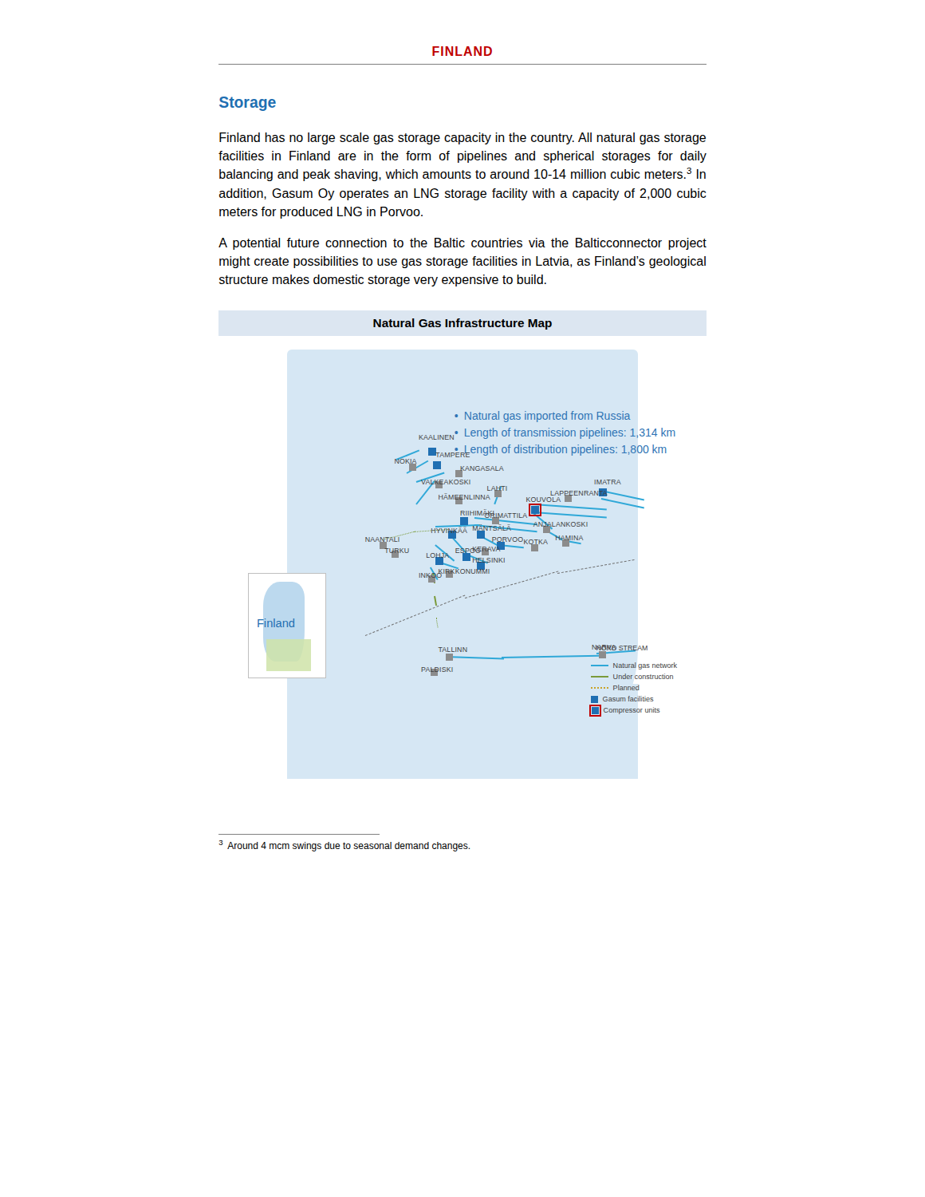FINLAND
Storage
Finland has no large scale gas storage capacity in the country. All natural gas storage facilities in Finland are in the form of pipelines and spherical storages for daily balancing and peak shaving, which amounts to around 10-14 million cubic meters.3 In addition, Gasum Oy operates an LNG storage facility with a capacity of 2,000 cubic meters for produced LNG in Porvoo.
A potential future connection to the Baltic countries via the Balticconnector project might create possibilities to use gas storage facilities in Latvia, as Finland’s geological structure makes domestic storage very expensive to build.
Natural Gas Infrastructure Map
Natural gas imported from Russia
Length of transmission pipelines: 1,314 km
Length of distribution pipelines: 1,800 km
KAALINEN
NOKIA
TAMPERE
KANGASALA
VALKEAKOSKI
HÄMEENLINNA
LAHTI
RIIHIMÄKI
HYVINKÄÄ
MÄNTSÄLÄ
ORIMATTILA
KOUVOLA
IMATRA
LAPPEENRANTA
ANJALANKOSKI
HAMINA
KOTKA
PORVOO
KERAVA
ESPOO
HELSINKI
LOHJA
KIRKKONUMMI
INKOO
NAANTALI
TURKU
TALLINN
PALDISKI
NARVA
NORD STREAM
Natural gas network
Under construction
Planned
Gasum facilities
Compressor units
Finland
3 Around 4 mcm swings due to seasonal demand changes.